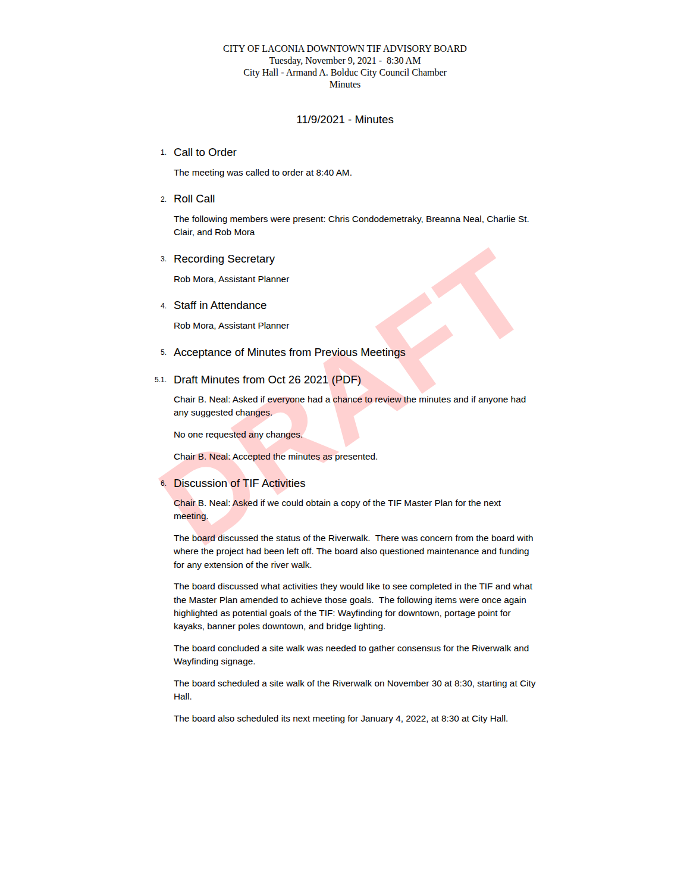DRAFT
City of Laconia Downtown TIF Advisory Board
Tuesday, November 9, 2021 - 8:30 AM
City Hall - Armand A. Bolduc City Council Chamber
Minutes
11/9/2021 - Minutes
1.
Call to Order
The meeting was called to order at 8:40 AM.
2.
Roll Call
The following members were present: Chris Condodemetraky, Breanna Neal, Charlie St. Clair, and Rob Mora
3.
Recording Secretary
Rob Mora, Assistant Planner
4.
Staff in Attendance
Rob Mora, Assistant Planner
5.
Acceptance of Minutes from Previous Meetings
5.1.
Draft Minutes from Oct 26 2021 (PDF)
Chair B. Neal: Asked if everyone had a chance to review the minutes and if anyone had any suggested changes.
No one requested any changes.
Chair B. Neal: Accepted the minutes as presented.
6.
Discussion of TIF Activities
Chair B. Neal: Asked if we could obtain a copy of the TIF Master Plan for the next meeting.
The board discussed the status of the Riverwalk. There was concern from the board with where the project had been left off. The board also questioned maintenance and funding for any extension of the river walk.
The board discussed what activities they would like to see completed in the TIF and what the Master Plan amended to achieve those goals. The following items were once again highlighted as potential goals of the TIF: Wayfinding for downtown, portage point for kayaks, banner poles downtown, and bridge lighting.
The board concluded a site walk was needed to gather consensus for the Riverwalk and Wayfinding signage.
The board scheduled a site walk of the Riverwalk on November 30 at 8:30, starting at City Hall.
The board also scheduled its next meeting for January 4, 2022, at 8:30 at City Hall.